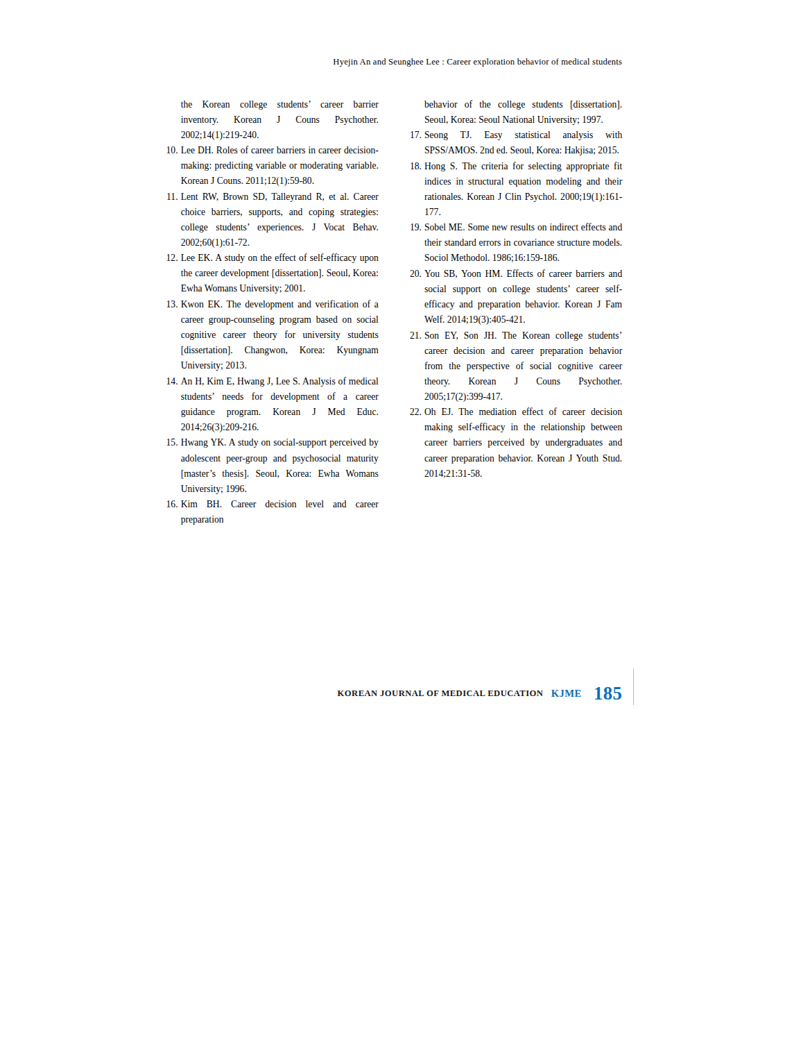Hyejin An and Seunghee Lee : Career exploration behavior of medical students
the Korean college students’ career barrier inventory. Korean J Couns Psychother. 2002;14(1):219-240.
10. Lee DH. Roles of career barriers in career decision-making: predicting variable or moderating variable. Korean J Couns. 2011;12(1):59-80.
11. Lent RW, Brown SD, Talleyrand R, et al. Career choice barriers, supports, and coping strategies: college students’ experiences. J Vocat Behav. 2002;60(1):61-72.
12. Lee EK. A study on the effect of self-efficacy upon the career development [dissertation]. Seoul, Korea: Ewha Womans University; 2001.
13. Kwon EK. The development and verification of a career group-counseling program based on social cognitive career theory for university students [dissertation]. Changwon, Korea: Kyungnam University; 2013.
14. An H, Kim E, Hwang J, Lee S. Analysis of medical students’ needs for development of a career guidance program. Korean J Med Educ. 2014;26(3):209-216.
15. Hwang YK. A study on social-support perceived by adolescent peer-group and psychosocial maturity [master’s thesis]. Seoul, Korea: Ewha Womans University; 1996.
16. Kim BH. Career decision level and career preparation
behavior of the college students [dissertation]. Seoul, Korea: Seoul National University; 1997.
17. Seong TJ. Easy statistical analysis with SPSS/AMOS. 2nd ed. Seoul, Korea: Hakjisa; 2015.
18. Hong S. The criteria for selecting appropriate fit indices in structural equation modeling and their rationales. Korean J Clin Psychol. 2000;19(1):161-177.
19. Sobel ME. Some new results on indirect effects and their standard errors in covariance structure models. Sociol Methodol. 1986;16:159-186.
20. You SB, Yoon HM. Effects of career barriers and social support on college students’ career self-efficacy and preparation behavior. Korean J Fam Welf. 2014;19(3):405-421.
21. Son EY, Son JH. The Korean college students’ career decision and career preparation behavior from the perspective of social cognitive career theory. Korean J Couns Psychother. 2005;17(2):399-417.
22. Oh EJ. The mediation effect of career decision making self-efficacy in the relationship between career barriers perceived by undergraduates and career preparation behavior. Korean J Youth Stud. 2014;21:31-58.
KOREAN JOURNAL OF MEDICAL EDUCATION KJME 185